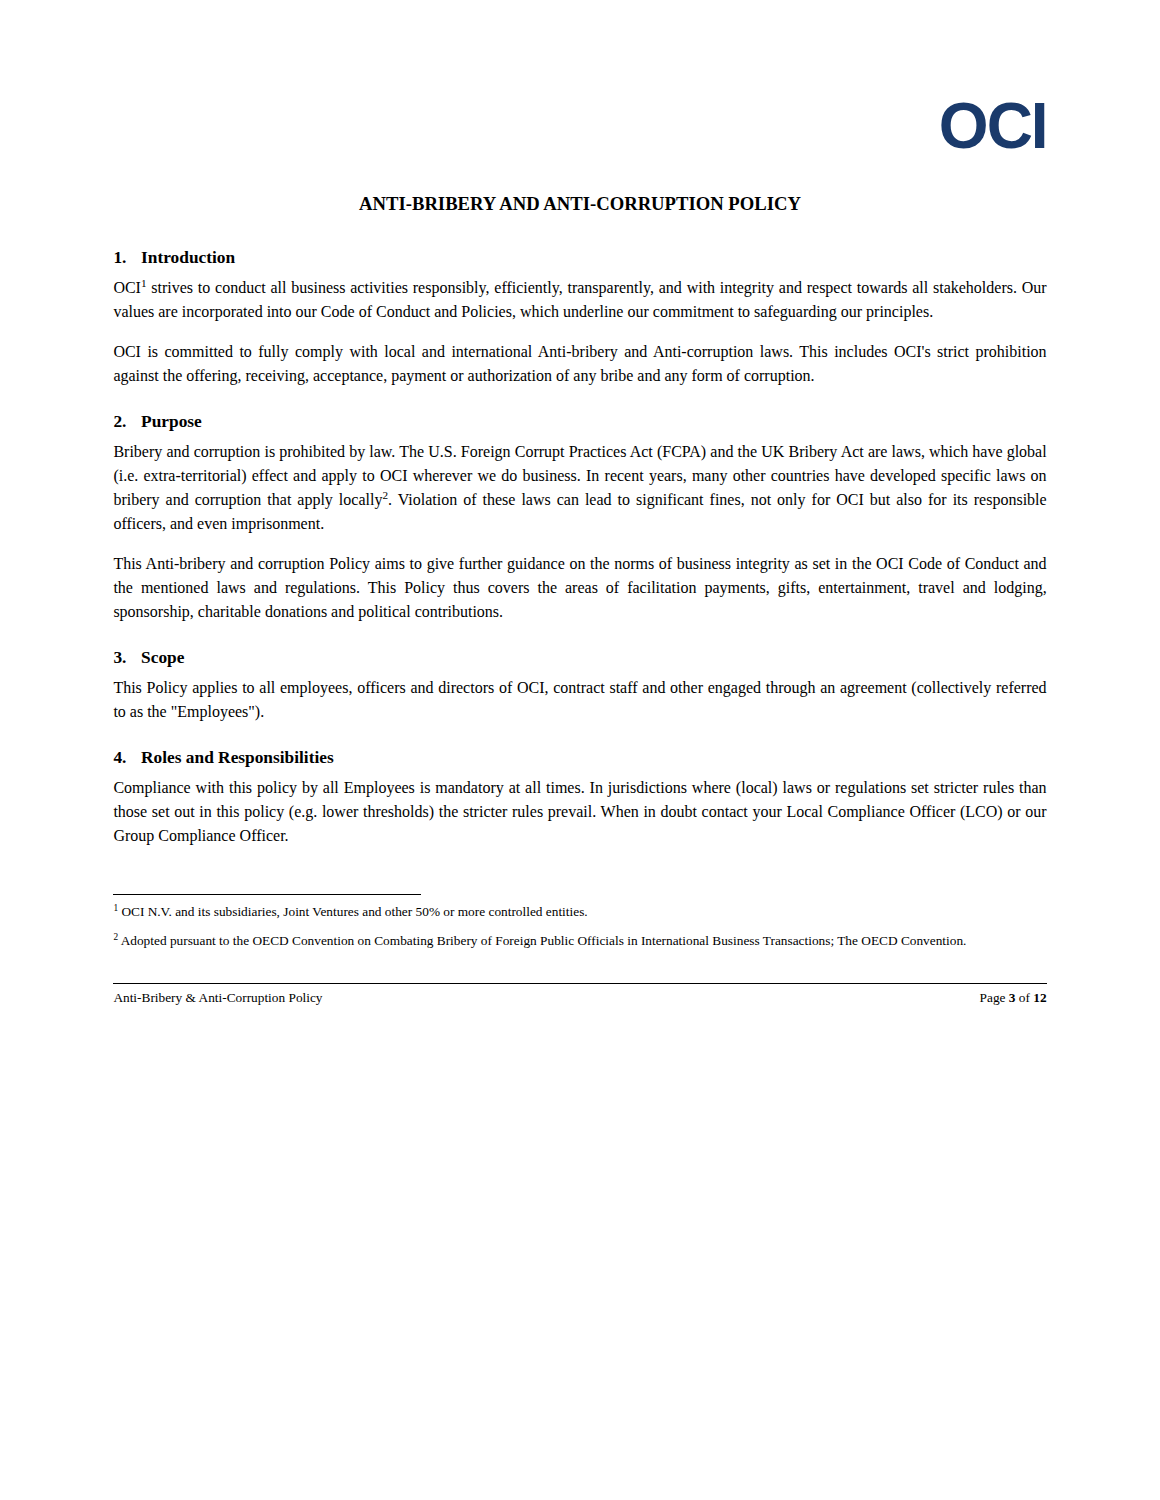OCI
ANTI-BRIBERY AND ANTI-CORRUPTION POLICY
1. Introduction
OCI1 strives to conduct all business activities responsibly, efficiently, transparently, and with integrity and respect towards all stakeholders. Our values are incorporated into our Code of Conduct and Policies, which underline our commitment to safeguarding our principles.
OCI is committed to fully comply with local and international Anti-bribery and Anti-corruption laws. This includes OCI's strict prohibition against the offering, receiving, acceptance, payment or authorization of any bribe and any form of corruption.
2. Purpose
Bribery and corruption is prohibited by law. The U.S. Foreign Corrupt Practices Act (FCPA) and the UK Bribery Act are laws, which have global (i.e. extra-territorial) effect and apply to OCI wherever we do business. In recent years, many other countries have developed specific laws on bribery and corruption that apply locally2. Violation of these laws can lead to significant fines, not only for OCI but also for its responsible officers, and even imprisonment.
This Anti-bribery and corruption Policy aims to give further guidance on the norms of business integrity as set in the OCI Code of Conduct and the mentioned laws and regulations. This Policy thus covers the areas of facilitation payments, gifts, entertainment, travel and lodging, sponsorship, charitable donations and political contributions.
3. Scope
This Policy applies to all employees, officers and directors of OCI, contract staff and other engaged through an agreement (collectively referred to as the "Employees").
4. Roles and Responsibilities
Compliance with this policy by all Employees is mandatory at all times. In jurisdictions where (local) laws or regulations set stricter rules than those set out in this policy (e.g. lower thresholds) the stricter rules prevail. When in doubt contact your Local Compliance Officer (LCO) or our Group Compliance Officer.
1 OCI N.V. and its subsidiaries, Joint Ventures and other 50% or more controlled entities.
2 Adopted pursuant to the OECD Convention on Combating Bribery of Foreign Public Officials in International Business Transactions; The OECD Convention.
Anti-Bribery & Anti-Corruption Policy Page 3 of 12